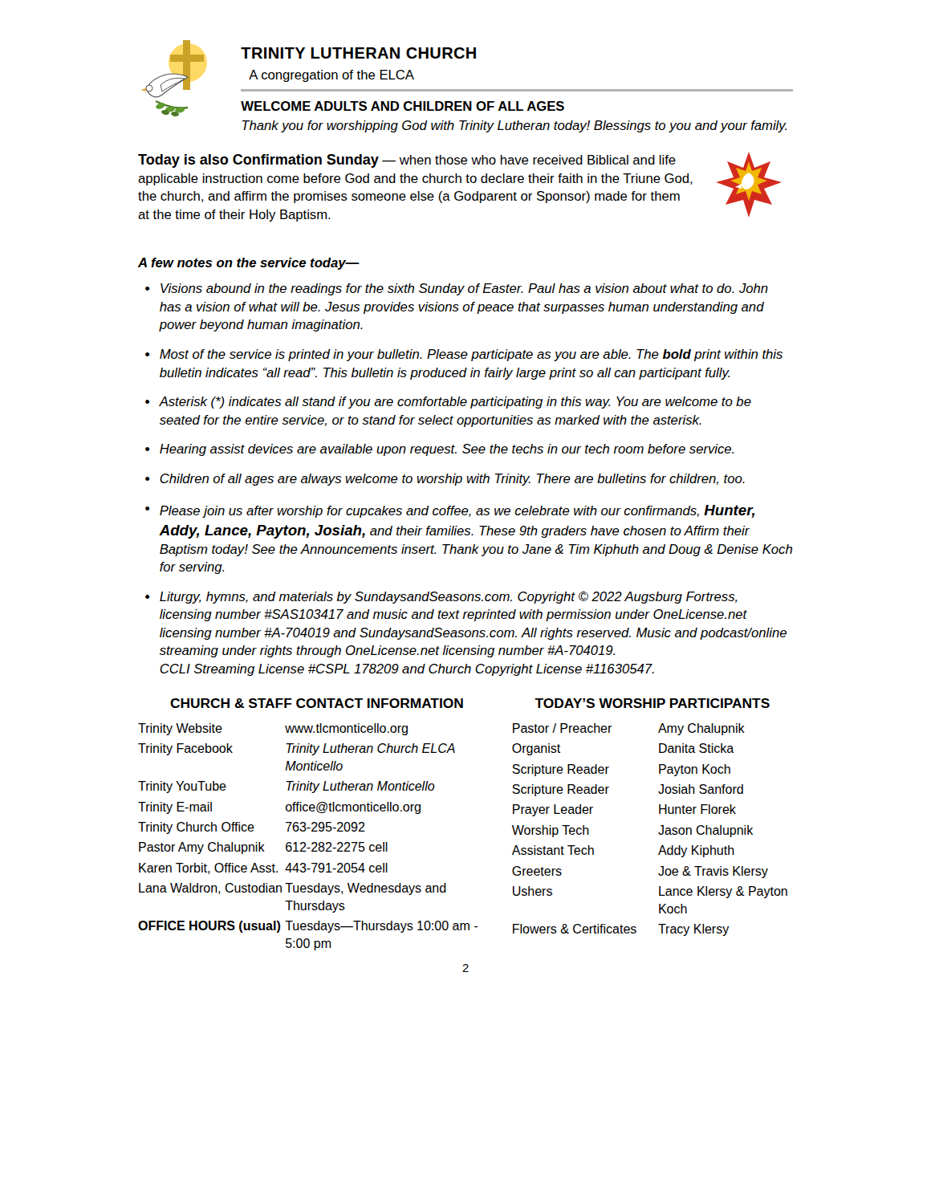TRINITY LUTHERAN CHURCH
A congregation of the ELCA
WELCOME ADULTS AND CHILDREN OF ALL AGES
Thank you for worshipping God with Trinity Lutheran today! Blessings to you and your family.
Today is also Confirmation Sunday — when those who have received Biblical and life applicable instruction come before God and the church to declare their faith in the Triune God, the church, and affirm the promises someone else (a Godparent or Sponsor) made for them at the time of their Holy Baptism.
A few notes on the service today—
Visions abound in the readings for the sixth Sunday of Easter. Paul has a vision about what to do. John has a vision of what will be. Jesus provides visions of peace that surpasses human understanding and power beyond human imagination.
Most of the service is printed in your bulletin. Please participate as you are able. The bold print within this bulletin indicates “all read”. This bulletin is produced in fairly large print so all can participant fully.
Asterisk (*) indicates all stand if you are comfortable participating in this way. You are welcome to be seated for the entire service, or to stand for select opportunities as marked with the asterisk.
Hearing assist devices are available upon request. See the techs in our tech room before service.
Children of all ages are always welcome to worship with Trinity. There are bulletins for children, too.
Please join us after worship for cupcakes and coffee, as we celebrate with our confirmands, Hunter, Addy, Lance, Payton, Josiah, and their families. These 9th graders have chosen to Affirm their Baptism today! See the Announcements insert. Thank you to Jane & Tim Kiphuth and Doug & Denise Koch for serving.
Liturgy, hymns, and materials by SundaysandSeasons.com. Copyright © 2022 Augsburg Fortress, licensing number #SAS103417 and music and text reprinted with permission under OneLicense.net licensing number #A-704019 and SundaysandSeasons.com. All rights reserved. Music and podcast/online streaming under rights through OneLicense.net licensing number #A-704019.
CCLI Streaming License #CSPL 178209 and Church Copyright License #11630547.
CHURCH & STAFF CONTACT INFORMATION
| Trinity Website | www.tlcmonticello.org |
| Trinity Facebook | Trinity Lutheran Church ELCA Monticello |
| Trinity YouTube | Trinity Lutheran Monticello |
| Trinity E-mail | office@tlcmonticello.org |
| Trinity Church Office | 763-295-2092 |
| Pastor Amy Chalupnik | 612-282-2275 cell |
| Karen Torbit, Office Asst. | 443-791-2054 cell |
| Lana Waldron, Custodian | Tuesdays, Wednesdays and Thursdays |
| OFFICE HOURS (usual) | Tuesdays—Thursdays 10:00 am - 5:00 pm |
TODAY’S WORSHIP PARTICIPANTS
| Pastor / Preacher | Amy Chalupnik |
| Organist | Danita Sticka |
| Scripture Reader | Payton Koch |
| Scripture Reader | Josiah Sanford |
| Prayer Leader | Hunter Florek |
| Worship Tech | Jason Chalupnik |
| Assistant Tech | Addy Kiphuth |
| Greeters | Joe & Travis Klersy |
| Ushers | Lance Klersy & Payton Koch |
| Flowers & Certificates | Tracy Klersy |
2